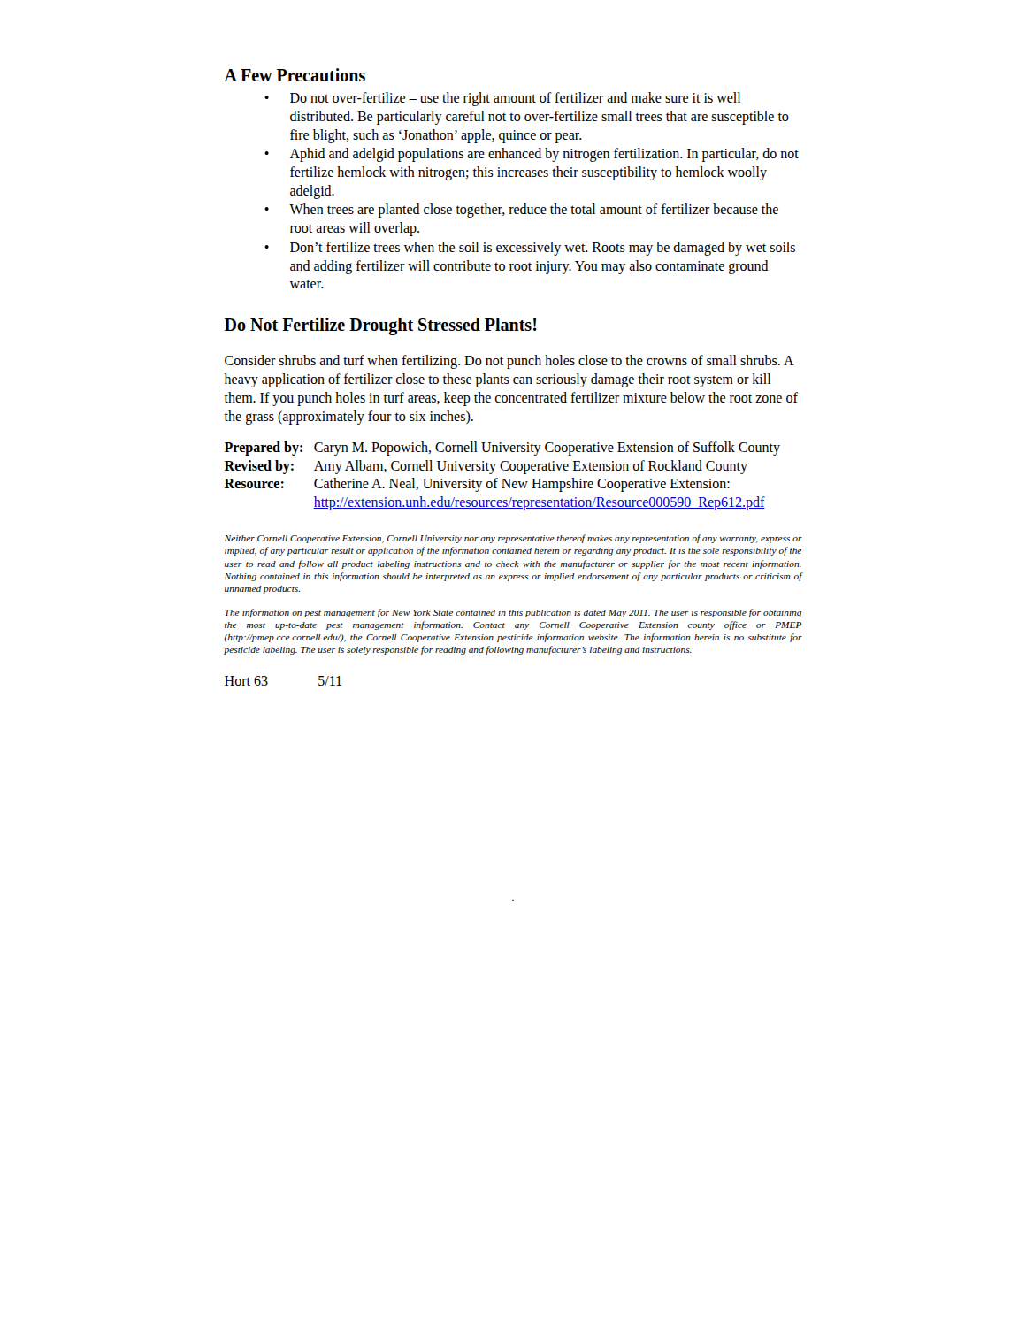A Few Precautions
Do not over-fertilize – use the right amount of fertilizer and make sure it is well distributed. Be particularly careful not to over-fertilize small trees that are susceptible to fire blight, such as ‘Jonathon’ apple, quince or pear.
Aphid and adelgid populations are enhanced by nitrogen fertilization. In particular, do not fertilize hemlock with nitrogen; this increases their susceptibility to hemlock woolly adelgid.
When trees are planted close together, reduce the total amount of fertilizer because the root areas will overlap.
Don’t fertilize trees when the soil is excessively wet. Roots may be damaged by wet soils and adding fertilizer will contribute to root injury. You may also contaminate ground water.
Do Not Fertilize Drought Stressed Plants!
Consider shrubs and turf when fertilizing. Do not punch holes close to the crowns of small shrubs. A heavy application of fertilizer close to these plants can seriously damage their root system or kill them. If you punch holes in turf areas, keep the concentrated fertilizer mixture below the root zone of the grass (approximately four to six inches).
| Prepared by: | Caryn M. Popowich, Cornell University Cooperative Extension of Suffolk County |
| Revised by: | Amy Albam, Cornell University Cooperative Extension of Rockland County |
| Resource: | Catherine A. Neal, University of New Hampshire Cooperative Extension: |
| | http://extension.unh.edu/resources/representation/Resource000590_Rep612.pdf |
Neither Cornell Cooperative Extension, Cornell University nor any representative thereof makes any representation of any warranty, express or implied, of any particular result or application of the information contained herein or regarding any product. It is the sole responsibility of the user to read and follow all product labeling instructions and to check with the manufacturer or supplier for the most recent information. Nothing contained in this information should be interpreted as an express or implied endorsement of any particular products or criticism of unnamed products.
The information on pest management for New York State contained in this publication is dated May 2011. The user is responsible for obtaining the most up-to-date pest management information. Contact any Cornell Cooperative Extension county office or PMEP (http://pmep.cce.cornell.edu/), the Cornell Cooperative Extension pesticide information website. The information herein is no substitute for pesticide labeling. The user is solely responsible for reading and following manufacturer’s labeling and instructions.
Hort 635/11
.